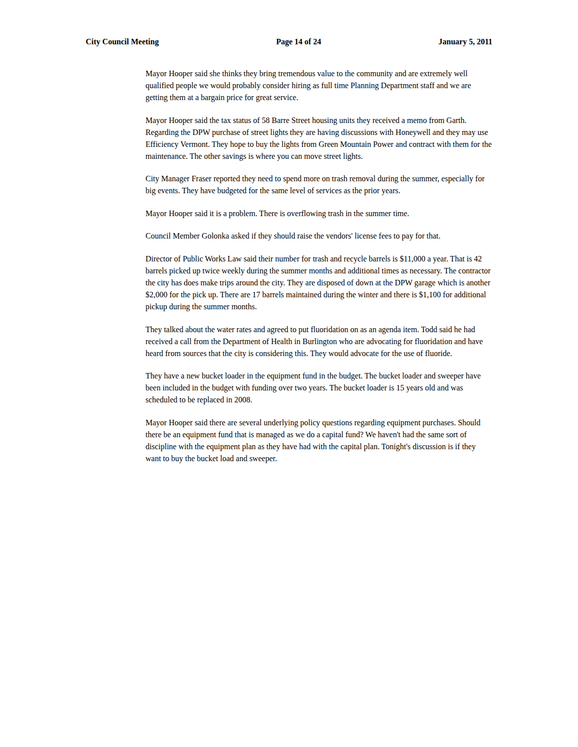City Council Meeting Page 14 of 24 January 5, 2011
Mayor Hooper said she thinks they bring tremendous value to the community and are extremely well qualified people we would probably consider hiring as full time Planning Department staff and we are getting them at a bargain price for great service.
Mayor Hooper said the tax status of 58 Barre Street housing units they received a memo from Garth. Regarding the DPW purchase of street lights they are having discussions with Honeywell and they may use Efficiency Vermont. They hope to buy the lights from Green Mountain Power and contract with them for the maintenance. The other savings is where you can move street lights.
City Manager Fraser reported they need to spend more on trash removal during the summer, especially for big events. They have budgeted for the same level of services as the prior years.
Mayor Hooper said it is a problem. There is overflowing trash in the summer time.
Council Member Golonka asked if they should raise the vendors' license fees to pay for that.
Director of Public Works Law said their number for trash and recycle barrels is $11,000 a year. That is 42 barrels picked up twice weekly during the summer months and additional times as necessary. The contractor the city has does make trips around the city. They are disposed of down at the DPW garage which is another $2,000 for the pick up. There are 17 barrels maintained during the winter and there is $1,100 for additional pickup during the summer months.
They talked about the water rates and agreed to put fluoridation on as an agenda item. Todd said he had received a call from the Department of Health in Burlington who are advocating for fluoridation and have heard from sources that the city is considering this. They would advocate for the use of fluoride.
They have a new bucket loader in the equipment fund in the budget. The bucket loader and sweeper have been included in the budget with funding over two years. The bucket loader is 15 years old and was scheduled to be replaced in 2008.
Mayor Hooper said there are several underlying policy questions regarding equipment purchases. Should there be an equipment fund that is managed as we do a capital fund? We haven't had the same sort of discipline with the equipment plan as they have had with the capital plan. Tonight's discussion is if they want to buy the bucket load and sweeper.